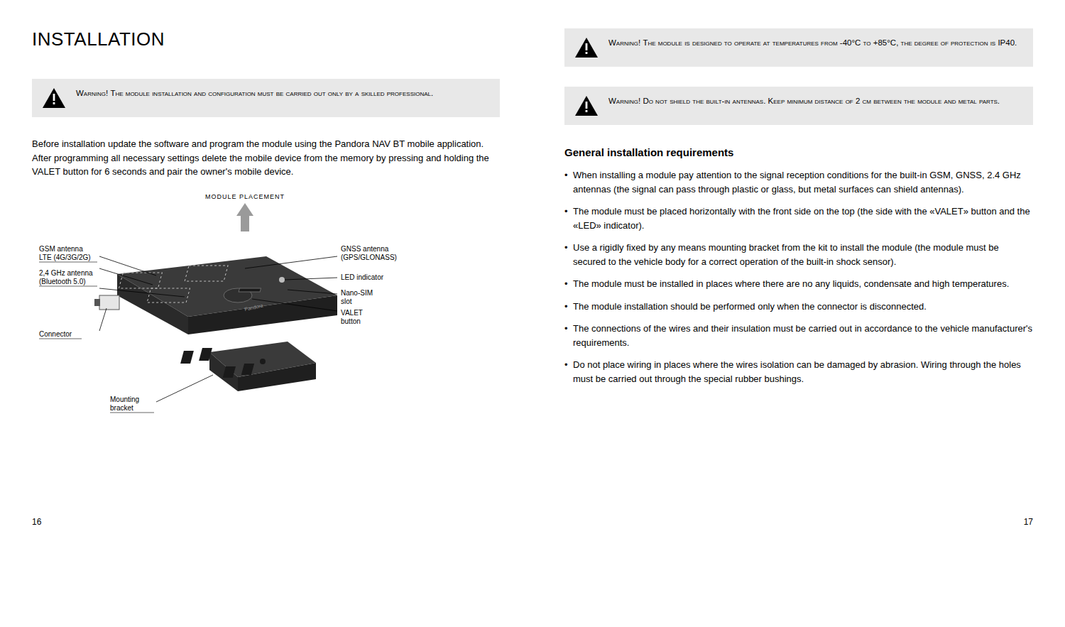INSTALLATION
Warning! The module installation and configuration must be carried out only by a skilled professional.
Before installation update the software and program the module using the Pandora NAV BT mobile application. After programming all necessary settings delete the mobile device from the memory by pressing and holding the VALET button for 6 seconds and pair the owner's mobile device.
MODULE PLACEMENT Pandora GSM antenna LTE (4G/3G/2G) 2,4 GHz antenna (Bluetooth 5.0) Connector GNSS antenna (GPS/GLONASS) LED indicator Nano-SIM slot VALET button Mounting bracket
16
Warning! The module is designed to operate at temperatures from -40°C to +85°C, the degree of protection is IP40.
Warning! Do not shield the built-in antennas. Keep minimum distance of 2 cm between the module and metal parts.
General installation requirements
When installing a module pay attention to the signal reception conditions for the built-in GSM, GNSS, 2.4 GHz antennas (the signal can pass through plastic or glass, but metal surfaces can shield antennas).
The module must be placed horizontally with the front side on the top (the side with the «VALET» button and the «LED» indicator).
Use a rigidly fixed by any means mounting bracket from the kit to install the module (the module must be secured to the vehicle body for a correct operation of the built-in shock sensor).
The module must be installed in places where there are no any liquids, condensate and high temperatures.
The module installation should be performed only when the connector is disconnected.
The connections of the wires and their insulation must be carried out in accordance to the vehicle manufacturer's requirements.
Do not place wiring in places where the wires isolation can be damaged by abrasion. Wiring through the holes must be carried out through the special rubber bushings.
17